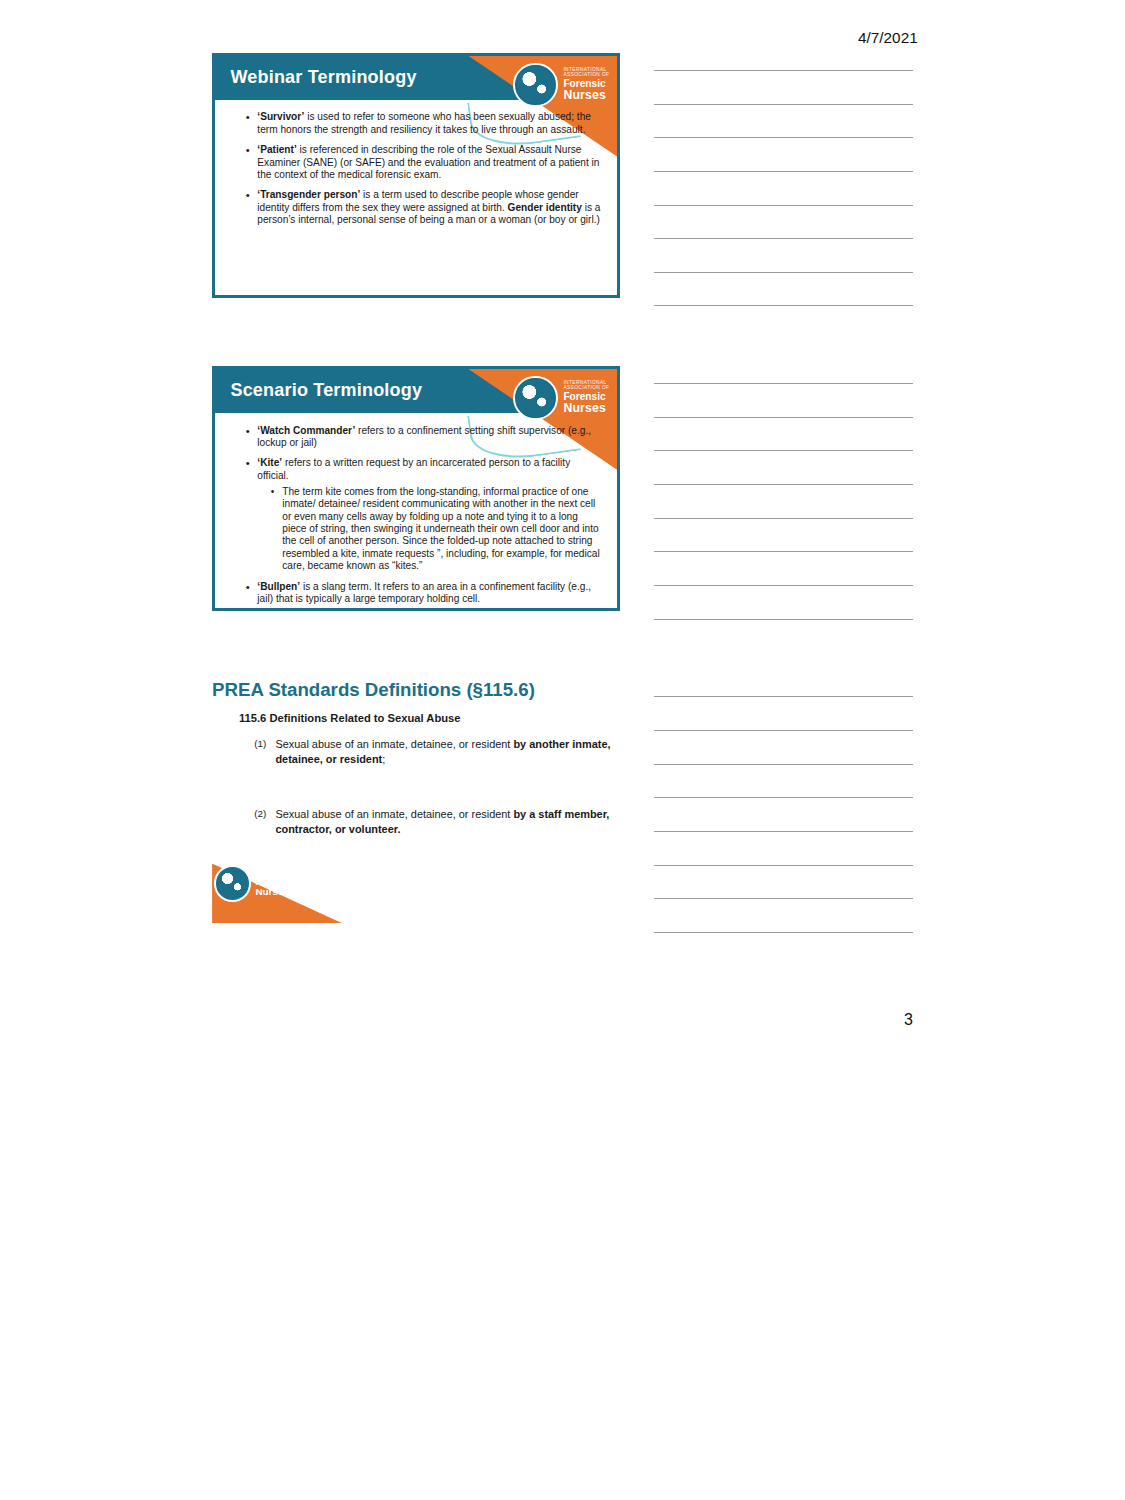4/7/2021
International Association of Forensic Nurses
Webinar Terminology
‘Survivor’ is used to refer to someone who has been sexually abused; the term honors the strength and resiliency it takes to live through an assault.
‘Patient’ is referenced in describing the role of the Sexual Assault Nurse Examiner (SANE) (or SAFE) and the evaluation and treatment of a patient in the context of the medical forensic exam.
‘Transgender person’ is a term used to describe people whose gender identity differs from the sex they were assigned at birth. Gender identity is a person’s internal, personal sense of being a man or a woman (or boy or girl.)
International Association of Forensic Nurses
Scenario Terminology
‘Watch Commander’ refers to a confinement setting shift supervisor (e.g., lockup or jail)
‘Kite’ refers to a written request by an incarcerated person to a facility official.
The term kite comes from the long-standing, informal practice of one inmate/ detainee/ resident communicating with another in the next cell or even many cells away by folding up a note and tying it to a long piece of string, then swinging it underneath their own cell door and into the cell of another person. Since the folded-up note attached to string resembled a kite, inmate requests ”, including, for example, for medical care, became known as “kites.”
‘Bullpen’ is a slang term. It refers to an area in a confinement facility (e.g., jail) that is typically a large temporary holding cell.
PREA Standards Definitions (§115.6)
115.6 Definitions Related to Sexual Abuse
(1) Sexual abuse of an inmate, detainee, or resident by another inmate, detainee, or resident;
(2) Sexual abuse of an inmate, detainee, or resident by a staff member, contractor, or volunteer.
International Association of Forensic Nurses
3